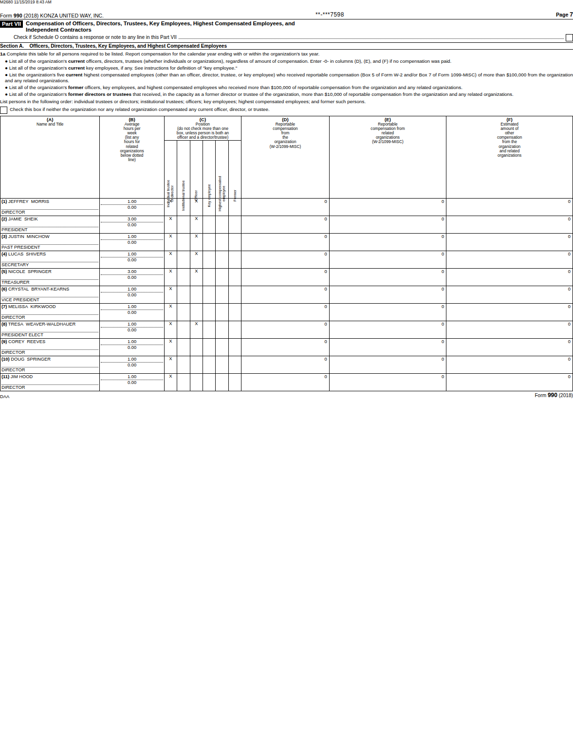M2680 11/15/2019 8:43 AM
Form 990 (2018) KONZA UNITED WAY, INC.
**-***7598
Page 7
Part VII
Compensation of Officers, Directors, Trustees, Key Employees, Highest Compensated Employees, and Independent Contractors
Check if Schedule O contains a response or note to any line in this Part VII
Section A. Officers, Directors, Trustees, Key Employees, and Highest Compensated Employees
1a Complete this table for all persons required to be listed. Report compensation for the calendar year ending with or within the organization's tax year.
● List all of the organization's current officers, directors, trustees (whether individuals or organizations), regardless of amount of compensation. Enter -0- in columns (D), (E), and (F) if no compensation was paid.
● List all of the organization's current key employees, if any. See instructions for definition of "key employee."
● List the organization's five current highest compensated employees (other than an officer, director, trustee, or key employee) who received reportable compensation (Box 5 of Form W-2 and/or Box 7 of Form 1099-MISC) of more than $100,000 from the organization and any related organizations.
● List all of the organization's former officers, key employees, and highest compensated employees who received more than $100,000 of reportable compensation from the organization and any related organizations.
● List all of the organization's former directors or trustees that received, in the capacity as a former director or trustee of the organization, more than $10,000 of reportable compensation from the organization and any related organizations.
List persons in the following order: individual trustees or directors; institutional trustees; officers; key employees; highest compensated employees; and former such persons.
Check this box if neither the organization nor any related organization compensated any current officer, director, or trustee.
| (A) Name and Title | (B) Average hours per week (list any hours for related organizations below dotted line) | (C) Position (do not check more than one box, unless person is both an officer and a director/trustee) | (D) Reportable compensation from the organization (W-2/1099-MISC) | (E) Reportable compensation from related organizations (W-2/1099-MISC) | (F) Estimated amount of other compensation from the organization and related organizations |
| --- | --- | --- | --- | --- | --- |
| Individual trustee or director | Institutional trustee | Officer | Key employee | Highest compensated employee | Former |
| (1) JEFFREY MORRIS DIRECTOR | 1.00 0.00 | X | | X | | | | 0 | 0 | 0 |
| (2) JAMIE SHEIK PRESIDENT | 3.00 0.00 | X | | X | | | | 0 | 0 | 0 |
| (3) JUSTIN MINCHOW PAST PRESIDENT | 1.00 0.00 | X | | X | | | | 0 | 0 | 0 |
| (4) LUCAS SHIVERS SECRETARY | 1.00 0.00 | X | | X | | | | 0 | 0 | 0 |
| (5) NICOLE SPRINGER TREASURER | 3.00 0.00 | X | | X | | | | 0 | 0 | 0 |
| (6) CRYSTAL BRYANT-KEARNS VICE PRESIDENT | 1.00 0.00 | X | | | | | | 0 | 0 | 0 |
| (7) MELISSA KIRKWOOD DIRECTOR | 1.00 0.00 | X | | | | | | 0 | 0 | 0 |
| (8) TRESA WEAVER-WALDHAUER PRESIDENT ELECT | 1.00 0.00 | X | | X | | | | 0 | 0 | 0 |
| (9) COREY REEVES DIRECTOR | 1.00 0.00 | X | | | | | | 0 | 0 | 0 |
| (10) DOUG SPRINGER DIRECTOR | 1.00 0.00 | X | | | | | | 0 | 0 | 0 |
| (11) JIM HOOD DIRECTOR | 1.00 0.00 | X | | | | | | 0 | 0 | 0 |
DAA
Form 990 (2018)